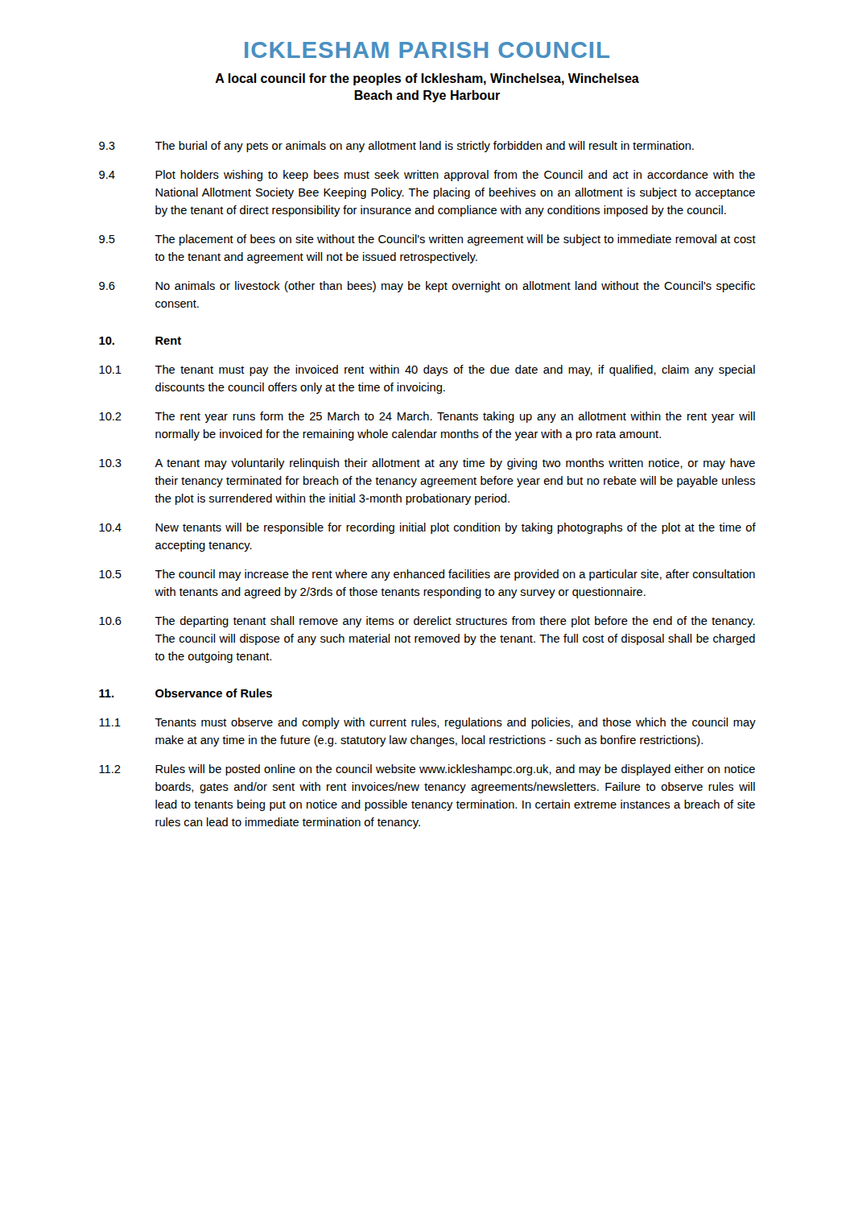ICKLESHAM PARISH COUNCIL
A local council for the peoples of Icklesham, Winchelsea, Winchelsea
Beach and Rye Harbour
9.3
The burial of any pets or animals on any allotment land is strictly forbidden and will result in termination.
9.4
Plot holders wishing to keep bees must seek written approval from the Council and act in accordance with the National Allotment Society Bee Keeping Policy. The placing of beehives on an allotment is subject to acceptance by the tenant of direct responsibility for insurance and compliance with any conditions imposed by the council.
9.5
The placement of bees on site without the Council's written agreement will be subject to immediate removal at cost to the tenant and agreement will not be issued retrospectively.
9.6
No animals or livestock (other than bees) may be kept overnight on allotment land without the Council's specific consent.
10.
Rent
10.1
The tenant must pay the invoiced rent within 40 days of the due date and may, if qualified, claim any special discounts the council offers only at the time of invoicing.
10.2
The rent year runs form the 25 March to 24 March. Tenants taking up any an allotment within the rent year will normally be invoiced for the remaining whole calendar months of the year with a pro rata amount.
10.3
A tenant may voluntarily relinquish their allotment at any time by giving two months written notice, or may have their tenancy terminated for breach of the tenancy agreement before year end but no rebate will be payable unless the plot is surrendered within the initial 3-month probationary period.
10.4
New tenants will be responsible for recording initial plot condition by taking photographs of the plot at the time of accepting tenancy.
10.5
The council may increase the rent where any enhanced facilities are provided on a particular site, after consultation with tenants and agreed by 2/3rds of those tenants responding to any survey or questionnaire.
10.6
The departing tenant shall remove any items or derelict structures from there plot before the end of the tenancy. The council will dispose of any such material not removed by the tenant. The full cost of disposal shall be charged to the outgoing tenant.
11.
Observance of Rules
11.1
Tenants must observe and comply with current rules, regulations and policies, and those which the council may make at any time in the future (e.g. statutory law changes, local restrictions - such as bonfire restrictions).
11.2
Rules will be posted online on the council website www.ickleshampc.org.uk, and may be displayed either on notice boards, gates and/or sent with rent invoices/new tenancy agreements/newsletters. Failure to observe rules will lead to tenants being put on notice and possible tenancy termination. In certain extreme instances a breach of site rules can lead to immediate termination of tenancy.